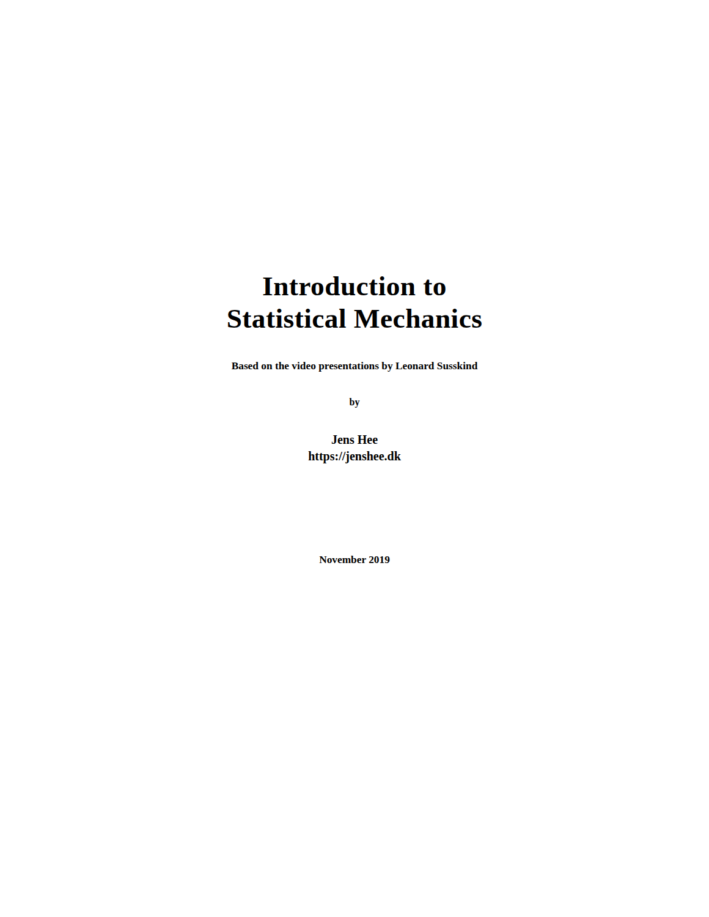Introduction to
Statistical Mechanics
Based on the video presentations by Leonard Susskind
by
Jens Hee
https://jenshee.dk
November 2019